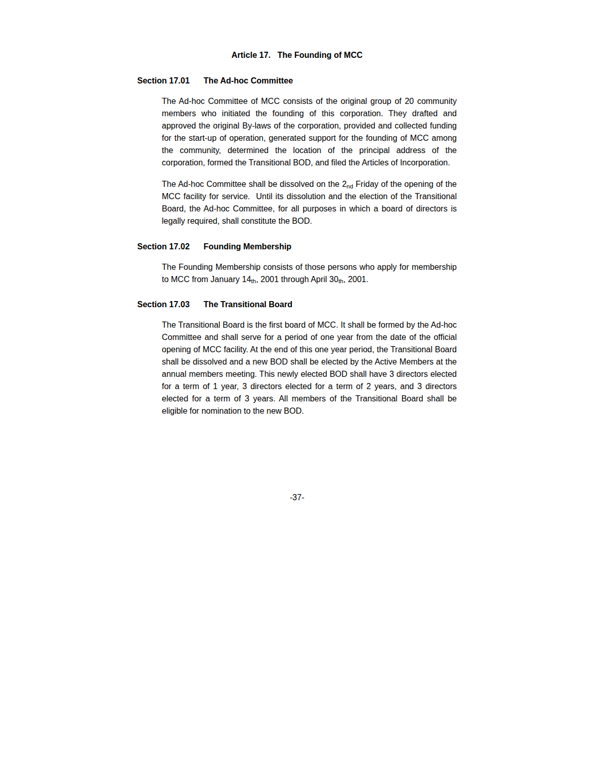Article 17. The Founding of MCC
Section 17.01 The Ad-hoc Committee
The Ad-hoc Committee of MCC consists of the original group of 20 community members who initiated the founding of this corporation. They drafted and approved the original By-laws of the corporation, provided and collected funding for the start-up of operation, generated support for the founding of MCC among the community, determined the location of the principal address of the corporation, formed the Transitional BOD, and filed the Articles of Incorporation.
The Ad-hoc Committee shall be dissolved on the 2nd Friday of the opening of the MCC facility for service. Until its dissolution and the election of the Transitional Board, the Ad-hoc Committee, for all purposes in which a board of directors is legally required, shall constitute the BOD.
Section 17.02 Founding Membership
The Founding Membership consists of those persons who apply for membership to MCC from January 14th, 2001 through April 30th, 2001.
Section 17.03 The Transitional Board
The Transitional Board is the first board of MCC. It shall be formed by the Ad-hoc Committee and shall serve for a period of one year from the date of the official opening of MCC facility. At the end of this one year period, the Transitional Board shall be dissolved and a new BOD shall be elected by the Active Members at the annual members meeting. This newly elected BOD shall have 3 directors elected for a term of 1 year, 3 directors elected for a term of 2 years, and 3 directors elected for a term of 3 years. All members of the Transitional Board shall be eligible for nomination to the new BOD.
-37-